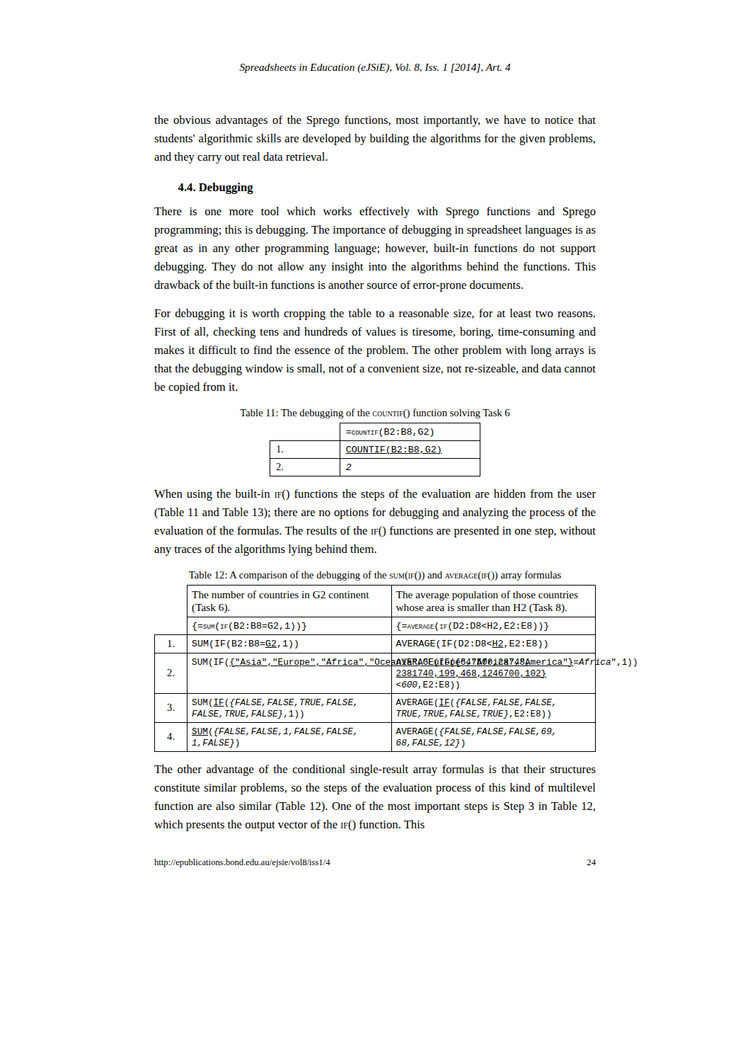Spreadsheets in Education (eJSiE), Vol. 8, Iss. 1 [2014], Art. 4
the obvious advantages of the Sprego functions, most importantly, we have to notice that students' algorithmic skills are developed by building the algorithms for the given problems, and they carry out real data retrieval.
4.4. Debugging
There is one more tool which works effectively with Sprego functions and Sprego programming; this is debugging. The importance of debugging in spreadsheet languages is as great as in any other programming language; however, built-in functions do not support debugging. They do not allow any insight into the algorithms behind the functions. This drawback of the built-in functions is another source of error-prone documents.
For debugging it is worth cropping the table to a reasonable size, for at least two reasons. First of all, checking tens and hundreds of values is tiresome, boring, time-consuming and makes it difficult to find the essence of the problem. The other problem with long arrays is that the debugging window is small, not of a convenient size, not re-sizeable, and data cannot be copied from it.
Table 11: The debugging of the countif() function solving Task 6
| | = countif (B2:B8,G2) |
| 1. | COUNTIF(B2:B8,G2) |
| 2. | 2 |
When using the built-in if() functions the steps of the evaluation are hidden from the user (Table 11 and Table 13); there are no options for debugging and analyzing the process of the evaluation of the formulas. The results of the if() functions are presented in one step, without any traces of the algorithms lying behind them.
Table 12: A comparison of the debugging of the sum(if()) and average(if()) array formulas
| | The number of countries in G2 continent (Task 6). | The average population of those countries whose area is smaller than H2 (Task 8). |
| | {= sum ( if (B2:B8=G2,1))} | {= average ( if (D2:D8<H2,E2:E8))} |
| 1. | SUM(IF(B2:B8= G2 ,1)) | AVERAGE(IF(D2:D8< H2 ,E2:E8)) |
| 2. | SUM(IF( {"Asia","Europe","Africa","Oceania","Europe","Africa","America"} = Africa ",1)) | AVERAGE(IF( {647500,28748, 2381740,199,468,1246700,102} < 600 ,E2:E8)) |
| 3. | SUM( IF ( {FALSE,FALSE,TRUE,FALSE, FALSE,TRUE,FALSE} ,1)) | AVERAGE( IF ( {FALSE,FALSE,FALSE, TRUE,TRUE,FALSE,TRUE} ,E2:E8)) |
| 4. | SUM ( {FALSE,FALSE,1,FALSE,FALSE, 1,FALSE} ) | AVERAGE( {FALSE,FALSE,FALSE,69, 68,FALSE,12} ) |
The other advantage of the conditional single-result array formulas is that their structures constitute similar problems, so the steps of the evaluation process of this kind of multilevel function are also similar (Table 12). One of the most important steps is Step 3 in Table 12, which presents the output vector of the if() function. This
http://epublications.bond.edu.au/ejsie/vol8/iss1/4 24